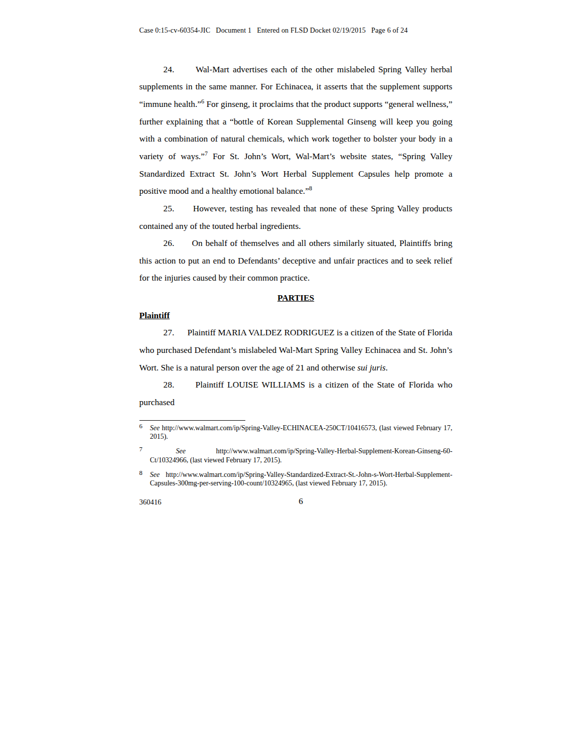Case 0:15-cv-60354-JIC Document 1 Entered on FLSD Docket 02/19/2015 Page 6 of 24
24. Wal-Mart advertises each of the other mislabeled Spring Valley herbal supplements in the same manner. For Echinacea, it asserts that the supplement supports “immune health.”6 For ginseng, it proclaims that the product supports “general wellness,” further explaining that a “bottle of Korean Supplemental Ginseng will keep you going with a combination of natural chemicals, which work together to bolster your body in a variety of ways.”7 For St. John’s Wort, Wal-Mart’s website states, “Spring Valley Standardized Extract St. John’s Wort Herbal Supplement Capsules help promote a positive mood and a healthy emotional balance.”8
25. However, testing has revealed that none of these Spring Valley products contained any of the touted herbal ingredients.
26. On behalf of themselves and all others similarly situated, Plaintiffs bring this action to put an end to Defendants’ deceptive and unfair practices and to seek relief for the injuries caused by their common practice.
PARTIES
Plaintiff
27. Plaintiff MARIA VALDEZ RODRIGUEZ is a citizen of the State of Florida who purchased Defendant’s mislabeled Wal-Mart Spring Valley Echinacea and St. John’s Wort. She is a natural person over the age of 21 and otherwise sui juris.
28. Plaintiff LOUISE WILLIAMS is a citizen of the State of Florida who purchased
6 See http://www.walmart.com/ip/Spring-Valley-ECHINACEA-250CT/10416573, (last viewed February 17, 2015).
7 See http://www.walmart.com/ip/Spring-Valley-Herbal-Supplement-Korean-Ginseng-60-Ct/10324966, (last viewed February 17, 2015).
8 See http://www.walmart.com/ip/Spring-Valley-Standardized-Extract-St.-John-s-Wort-Herbal-Supplement-Capsules-300mg-per-serving-100-count/10324965, (last viewed February 17, 2015).
360416 6